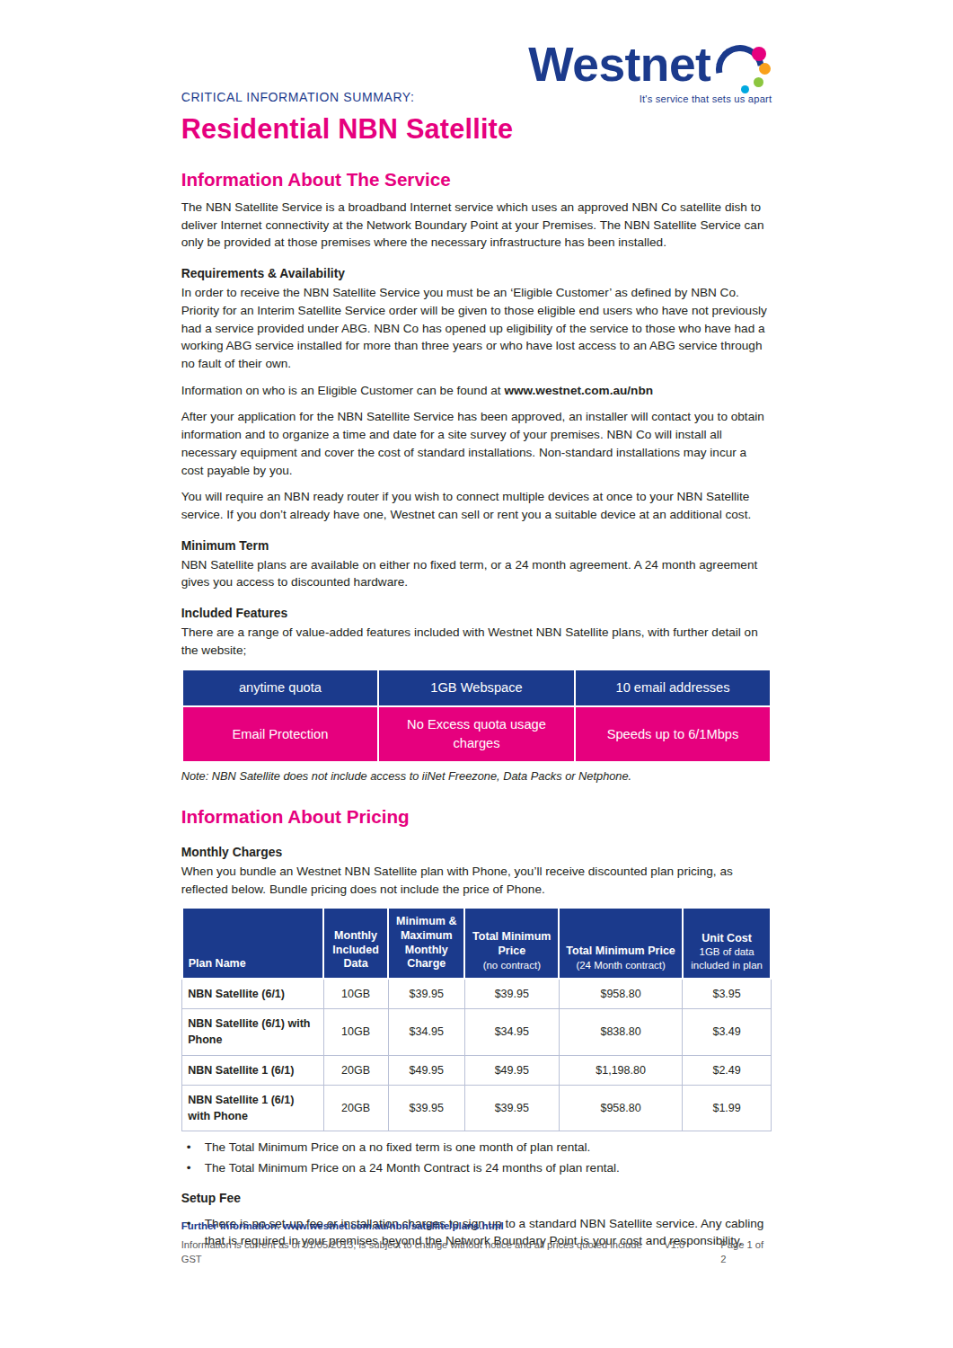Westnet
It's service that sets us apart
Critical Information Summary:
Residential NBN Satellite
Information About The Service
The NBN Satellite Service is a broadband Internet service which uses an approved NBN Co satellite dish to deliver Internet connectivity at the Network Boundary Point at your Premises. The NBN Satellite Service can only be provided at those premises where the necessary infrastructure has been installed.
Requirements & Availability
In order to receive the NBN Satellite Service you must be an ‘Eligible Customer’ as defined by NBN Co.
Priority for an Interim Satellite Service order will be given to those eligible end users who have not previously had a service provided under ABG. NBN Co has opened up eligibility of the service to those who have had a working ABG service installed for more than three years or who have lost access to an ABG service through no fault of their own.
Information on who is an Eligible Customer can be found at www.westnet.com.au/nbn
After your application for the NBN Satellite Service has been approved, an installer will contact you to obtain information and to organize a time and date for a site survey of your premises. NBN Co will install all necessary equipment and cover the cost of standard installations. Non-standard installations may incur a cost payable by you.
You will require an NBN ready router if you wish to connect multiple devices at once to your NBN Satellite service. If you don’t already have one, Westnet can sell or rent you a suitable device at an additional cost.
Minimum Term
NBN Satellite plans are available on either no fixed term, or a 24 month agreement. A 24 month agreement gives you access to discounted hardware.
Included Features
There are a range of value-added features included with Westnet NBN Satellite plans, with further detail on the website;
| anytime quota | 1GB Webspace | 10 email addresses |
| Email Protection | No Excess quota usage charges | Speeds up to 6/1Mbps |
Note: NBN Satellite does not include access to iiNet Freezone, Data Packs or Netphone.
Information About Pricing
Monthly Charges
When you bundle an Westnet NBN Satellite plan with Phone, you’ll receive discounted plan pricing, as reflected below. Bundle pricing does not include the price of Phone.
| Plan Name | Monthly Included Data | Minimum & Maximum Monthly Charge | Total Minimum Price (no contract) | Total Minimum Price (24 Month contract) | Unit Cost 1GB of data included in plan |
| --- | --- | --- | --- | --- | --- |
| NBN Satellite (6/1) | 10GB | $39.95 | $39.95 | $958.80 | $3.95 |
| NBN Satellite (6/1) with Phone | 10GB | $34.95 | $34.95 | $838.80 | $3.49 |
| NBN Satellite 1 (6/1) | 20GB | $49.95 | $49.95 | $1,198.80 | $2.49 |
| NBN Satellite 1 (6/1) with Phone | 20GB | $39.95 | $39.95 | $958.80 | $1.99 |
The Total Minimum Price on a no fixed term is one month of plan rental.
The Total Minimum Price on a 24 Month Contract is 24 months of plan rental.
Setup Fee
There is no set-up fee or installation charges to sign up to a standard NBN Satellite service. Any cabling that is required in your premises beyond the Network Boundary Point is your cost and responsibility.
Further information: www.westnet.com.au/nbn/satellite/plans.html
Information is current as of 01/05/2013, is subject to change without notice and all prices quoted include GST V1.0 Page 1 of 2